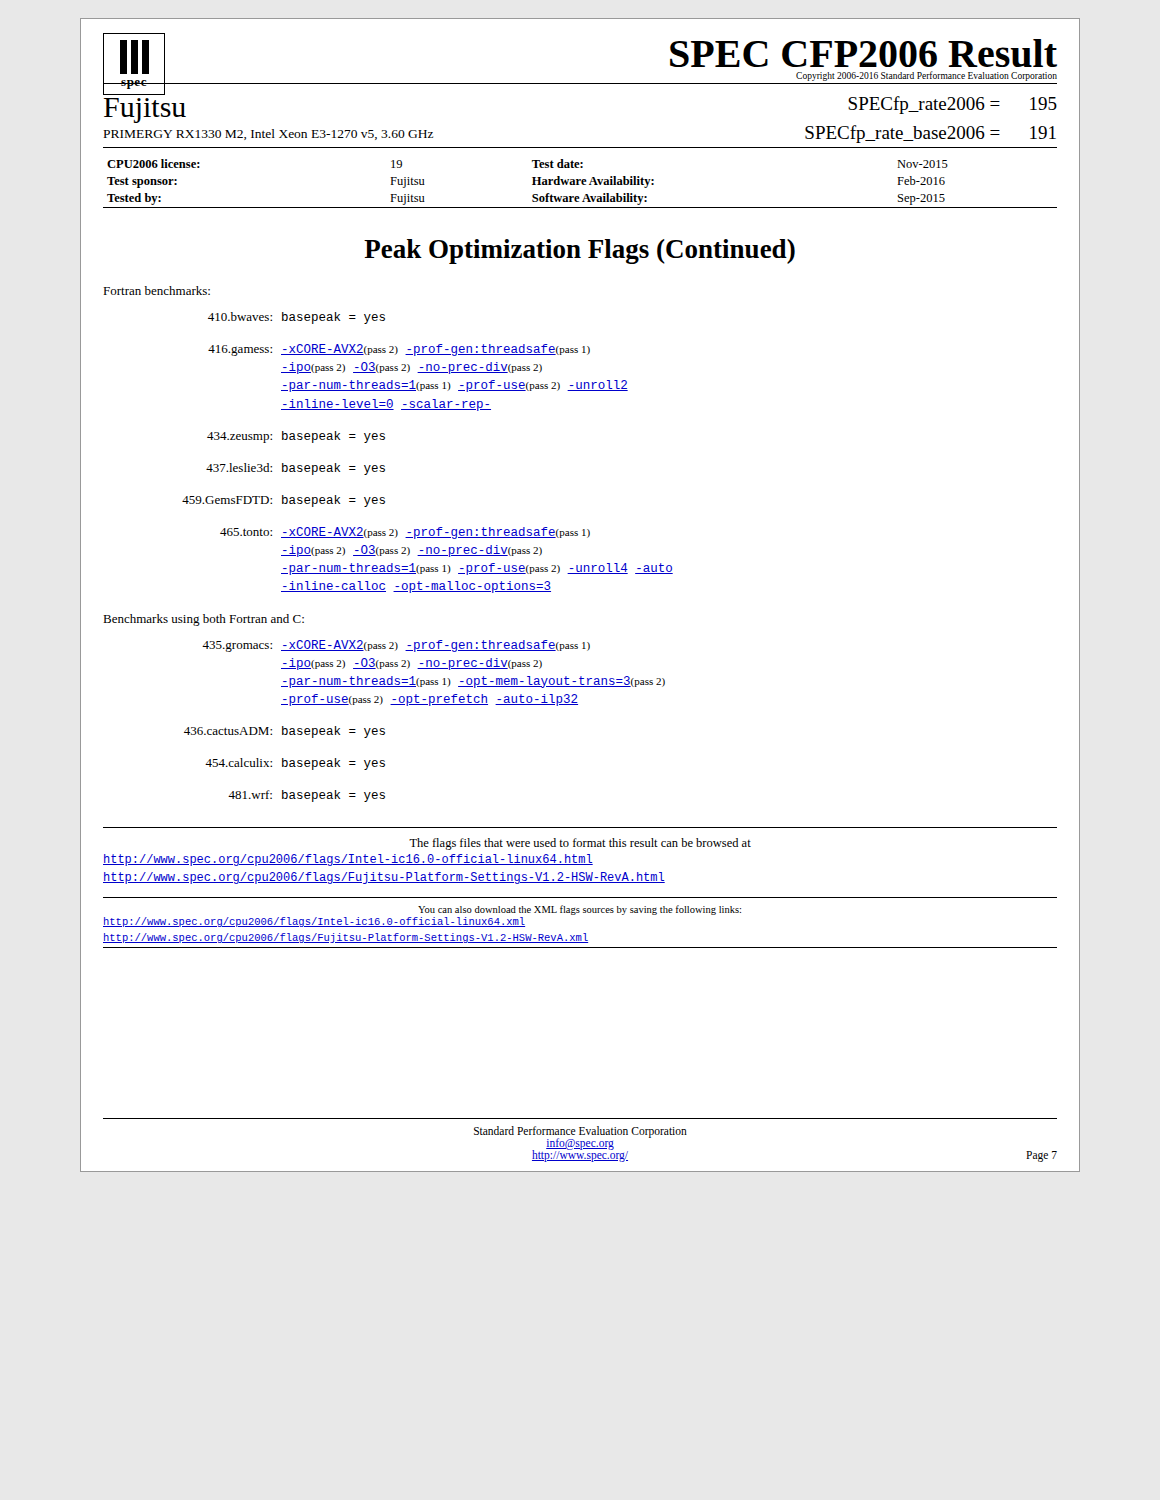spec
SPEC CFP2006 Result
Copyright 2006-2016 Standard Performance Evaluation Corporation
Fujitsu
PRIMERGY RX1330 M2, Intel Xeon E3-1270 v5, 3.60 GHz
SPECfp_rate2006 = 195
SPECfp_rate_base2006 = 191
| CPU2006 license: | 19 | | Test date: | Nov-2015 |
| Test sponsor: | Fujitsu | | Hardware Availability: | Feb-2016 |
| Tested by: | Fujitsu | | Software Availability: | Sep-2015 |
Peak Optimization Flags (Continued)
Fortran benchmarks:
410.bwaves:
basepeak = yes
416.gamess:
-xCORE-AVX2(pass 2) -prof-gen:threadsafe(pass 1)
-ipo(pass 2) -O3(pass 2) -no-prec-div(pass 2)
-par-num-threads=1(pass 1) -prof-use(pass 2) -unroll2
-inline-level=0 -scalar-rep-
434.zeusmp:
basepeak = yes
437.leslie3d:
basepeak = yes
459.GemsFDTD:
basepeak = yes
465.tonto:
-xCORE-AVX2(pass 2) -prof-gen:threadsafe(pass 1)
-ipo(pass 2) -O3(pass 2) -no-prec-div(pass 2)
-par-num-threads=1(pass 1) -prof-use(pass 2) -unroll4 -auto
-inline-calloc -opt-malloc-options=3
Benchmarks using both Fortran and C:
435.gromacs:
-xCORE-AVX2(pass 2) -prof-gen:threadsafe(pass 1)
-ipo(pass 2) -O3(pass 2) -no-prec-div(pass 2)
-par-num-threads=1(pass 1) -opt-mem-layout-trans=3(pass 2)
-prof-use(pass 2) -opt-prefetch -auto-ilp32
436.cactusADM:
basepeak = yes
454.calculix:
basepeak = yes
481.wrf:
basepeak = yes
The flags files that were used to format this result can be browsed at
http://www.spec.org/cpu2006/flags/Intel-ic16.0-official-linux64.html
http://www.spec.org/cpu2006/flags/Fujitsu-Platform-Settings-V1.2-HSW-RevA.html
You can also download the XML flags sources by saving the following links:
http://www.spec.org/cpu2006/flags/Intel-ic16.0-official-linux64.xml
http://www.spec.org/cpu2006/flags/Fujitsu-Platform-Settings-V1.2-HSW-RevA.xml
Standard Performance Evaluation Corporation
info@spec.org
http://www.spec.org/ Page 7